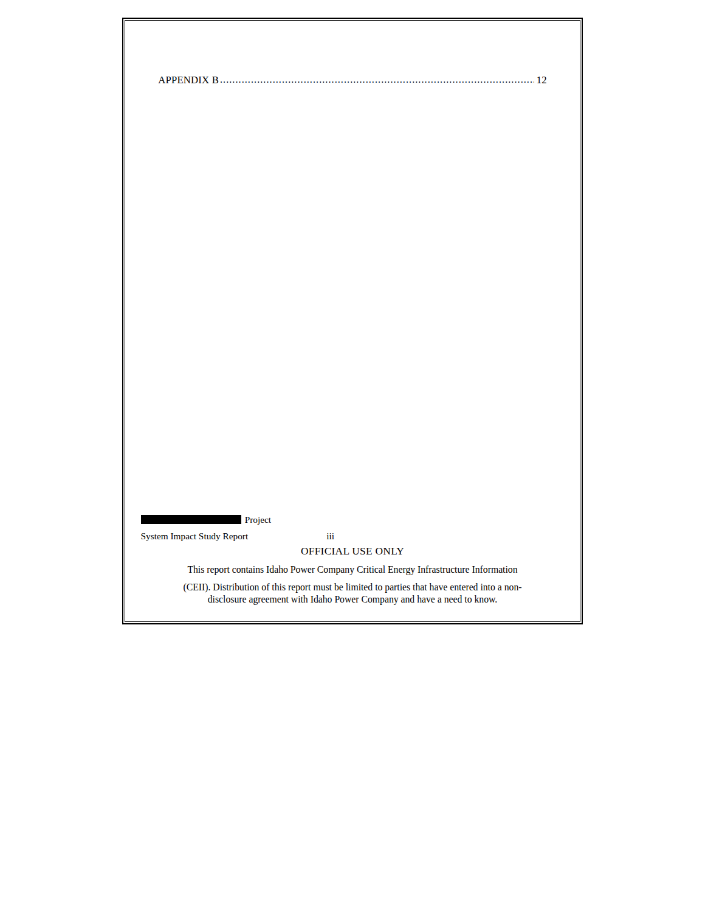APPENDIX B ................................................................................................................. 12
Project
System Impact Study Report iii
OFFICIAL USE ONLY
This report contains Idaho Power Company Critical Energy Infrastructure Information
(CEII). Distribution of this report must be limited to parties that have entered into a non-disclosure agreement with Idaho Power Company and have a need to know.